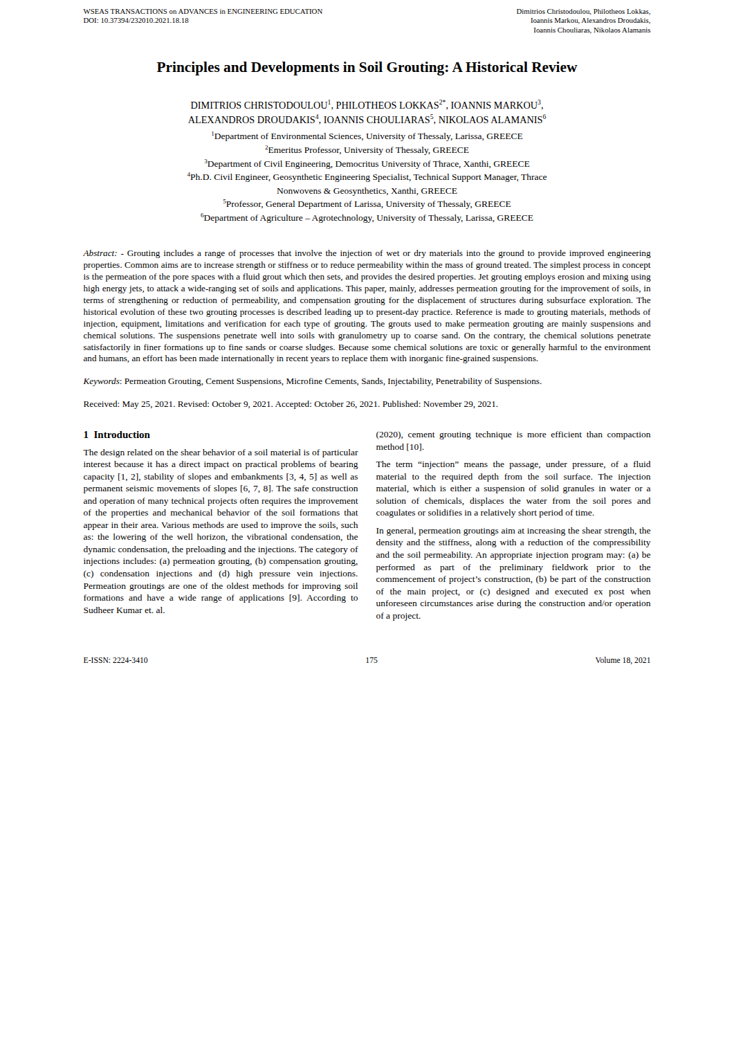WSEAS TRANSACTIONS on ADVANCES in ENGINEERING EDUCATION
DOI: 10.37394/232010.2021.18.18
Dimitrios Christodoulou, Philotheos Lokkas,
Ioannis Markou, Alexandros Droudakis,
Ioannis Chouliaras, Nikolaos Alamanis
Principles and Developments in Soil Grouting: A Historical Review
DIMITRIOS CHRISTODOULOU1, PHILOTHEOS LOKKAS2*, IOANNIS MARKOU3,
ALEXANDROS DROUDAKIS4, IOANNIS CHOULIARAS5, NIKOLAOS ALAMANIS6
1Department of Environmental Sciences, University of Thessaly, Larissa, GREECE
2Emeritus Professor, University of Thessaly, GREECE
3Department of Civil Engineering, Democritus University of Thrace, Xanthi, GREECE
4Ph.D. Civil Engineer, Geosynthetic Engineering Specialist, Technical Support Manager, Thrace
Nonwovens & Geosynthetics, Xanthi, GREECE
5Professor, General Department of Larissa, University of Thessaly, GREECE
6Department of Agriculture – Agrotechnology, University of Thessaly, Larissa, GREECE
Abstract: - Grouting includes a range of processes that involve the injection of wet or dry materials into the ground to provide improved engineering properties. Common aims are to increase strength or stiffness or to reduce permeability within the mass of ground treated. The simplest process in concept is the permeation of the pore spaces with a fluid grout which then sets, and provides the desired properties. Jet grouting employs erosion and mixing using high energy jets, to attack a wide-ranging set of soils and applications. This paper, mainly, addresses permeation grouting for the improvement of soils, in terms of strengthening or reduction of permeability, and compensation grouting for the displacement of structures during subsurface exploration. The historical evolution of these two grouting processes is described leading up to present-day practice. Reference is made to grouting materials, methods of injection, equipment, limitations and verification for each type of grouting. The grouts used to make permeation grouting are mainly suspensions and chemical solutions. The suspensions penetrate well into soils with granulometry up to coarse sand. On the contrary, the chemical solutions penetrate satisfactorily in finer formations up to fine sands or coarse sludges. Because some chemical solutions are toxic or generally harmful to the environment and humans, an effort has been made internationally in recent years to replace them with inorganic fine-grained suspensions.
Keywords: Permeation Grouting, Cement Suspensions, Microfine Cements, Sands, Injectability, Penetrability of Suspensions.
Received: May 25, 2021. Revised: October 9, 2021. Accepted: October 26, 2021. Published: November 29, 2021.
1 Introduction
The design related on the shear behavior of a soil material is of particular interest because it has a direct impact on practical problems of bearing capacity [1, 2], stability of slopes and embankments [3, 4, 5] as well as permanent seismic movements of slopes [6, 7, 8]. The safe construction and operation of many technical projects often requires the improvement of the properties and mechanical behavior of the soil formations that appear in their area. Various methods are used to improve the soils, such as: the lowering of the well horizon, the vibrational condensation, the dynamic condensation, the preloading and the injections. The category of injections includes: (a) permeation grouting, (b) compensation grouting, (c) condensation injections and (d) high pressure vein injections. Permeation groutings are one of the oldest methods for improving soil formations and have a wide range of applications [9]. According to Sudheer Kumar et. al.
(2020), cement grouting technique is more efficient than compaction method [10].
The term “injection” means the passage, under pressure, of a fluid material to the required depth from the soil surface. The injection material, which is either a suspension of solid granules in water or a solution of chemicals, displaces the water from the soil pores and coagulates or solidifies in a relatively short period of time.
In general, permeation groutings aim at increasing the shear strength, the density and the stiffness, along with a reduction of the compressibility and the soil permeability. An appropriate injection program may: (a) be performed as part of the preliminary fieldwork prior to the commencement of project’s construction, (b) be part of the construction of the main project, or (c) designed and executed ex post when unforeseen circumstances arise during the construction and/or operation of a project.
E-ISSN: 2224-3410
175
Volume 18, 2021